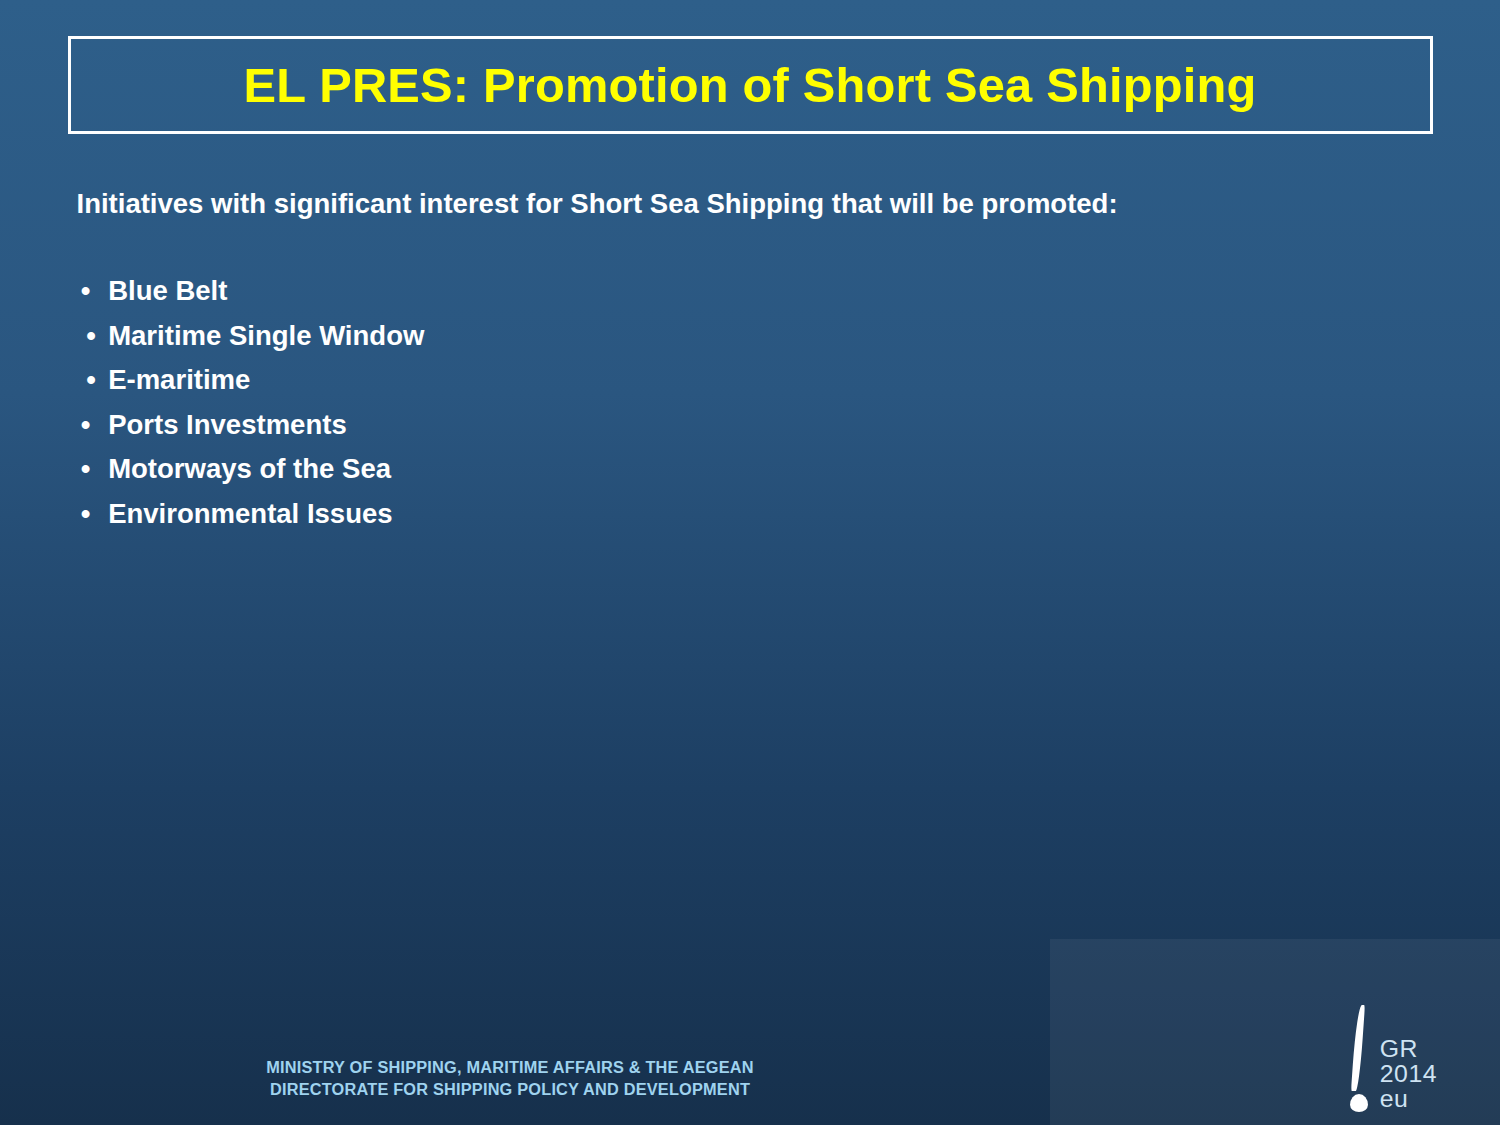EL PRES: Promotion of Short Sea Shipping
Initiatives with significant interest for Short Sea Shipping that will be promoted:
Blue Belt
Maritime Single Window
E-maritime
Ports Investments
Motorways of the Sea
Environmental Issues
MINISTRY OF SHIPPING, MARITIME AFFAIRS & THE AEGEAN
DIRECTORATE FOR SHIPPING POLICY AND DEVELOPMENT
GR
2014
eu